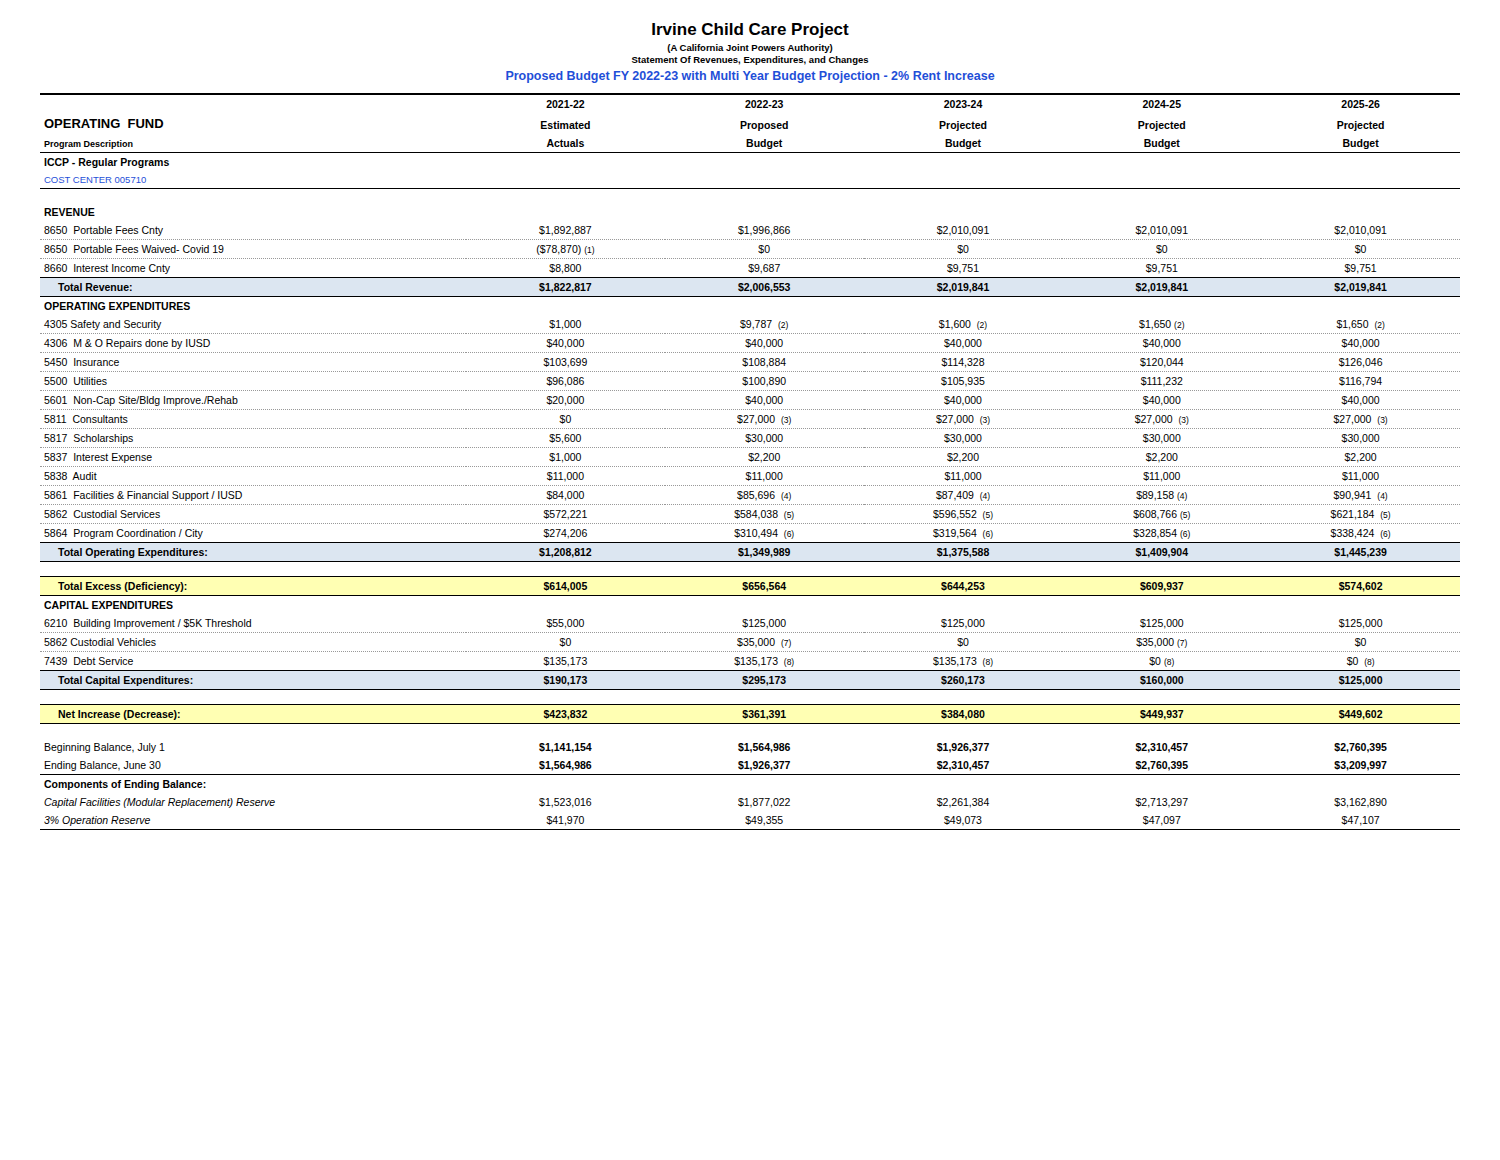Irvine Child Care Project
(A California Joint Powers Authority)
Statement Of Revenues, Expenditures, and Changes
Proposed Budget FY 2022-23 with Multi Year Budget Projection - 2% Rent Increase
| | 2021-22 | 2022-23 | 2023-24 | 2024-25 | 2025-26 |
| OPERATING FUND | Estimated | Proposed | Projected | Projected | Projected |
| Program Description | Actuals | Budget | Budget | Budget | Budget |
| ICCP - Regular Programs | | | | | |
| COST CENTER 005710 | | | | | |
| REVENUE | | | | | |
| 8650 Portable Fees Cnty | $1,892,887 | $1,996,866 | $2,010,091 | $2,010,091 | $2,010,091 |
| 8650 Portable Fees Waived- Covid 19 | ($78,870) (1) | $0 | $0 | $0 | $0 |
| 8660 Interest Income Cnty | $8,800 | $9,687 | $9,751 | $9,751 | $9,751 |
| Total Revenue: | $1,822,817 | $2,006,553 | $2,019,841 | $2,019,841 | $2,019,841 |
| OPERATING EXPENDITURES | | | | | |
| 4305 Safety and Security | $1,000 | $9,787 (2) | $1,600 (2) | $1,650 (2) | $1,650 (2) |
| 4306 M & O Repairs done by IUSD | $40,000 | $40,000 | $40,000 | $40,000 | $40,000 |
| 5450 Insurance | $103,699 | $108,884 | $114,328 | $120,044 | $126,046 |
| 5500 Utilities | $96,086 | $100,890 | $105,935 | $111,232 | $116,794 |
| 5601 Non-Cap Site/Bldg Improve./Rehab | $20,000 | $40,000 | $40,000 | $40,000 | $40,000 |
| 5811 Consultants | $0 | $27,000 (3) | $27,000 (3) | $27,000 (3) | $27,000 (3) |
| 5817 Scholarships | $5,600 | $30,000 | $30,000 | $30,000 | $30,000 |
| 5837 Interest Expense | $1,000 | $2,200 | $2,200 | $2,200 | $2,200 |
| 5838 Audit | $11,000 | $11,000 | $11,000 | $11,000 | $11,000 |
| 5861 Facilities & Financial Support / IUSD | $84,000 | $85,696 (4) | $87,409 (4) | $89,158 (4) | $90,941 (4) |
| 5862 Custodial Services | $572,221 | $584,038 (5) | $596,552 (5) | $608,766 (5) | $621,184 (5) |
| 5864 Program Coordination / City | $274,206 | $310,494 (6) | $319,564 (6) | $328,854 (6) | $338,424 (6) |
| Total Operating Expenditures: | $1,208,812 | $1,349,989 | $1,375,588 | $1,409,904 | $1,445,239 |
| Total Excess (Deficiency): | $614,005 | $656,564 | $644,253 | $609,937 | $574,602 |
| CAPITAL EXPENDITURES | | | | | |
| 6210 Building Improvement / $5K Threshold | $55,000 | $125,000 | $125,000 | $125,000 | $125,000 |
| 5862 Custodial Vehicles | $0 | $35,000 (7) | $0 | $35,000 (7) | $0 |
| 7439 Debt Service | $135,173 | $135,173 (8) | $135,173 (8) | $0 (8) | $0 (8) |
| Total Capital Expenditures: | $190,173 | $295,173 | $260,173 | $160,000 | $125,000 |
| Net Increase (Decrease): | $423,832 | $361,391 | $384,080 | $449,937 | $449,602 |
| Beginning Balance, July 1 | $1,141,154 | $1,564,986 | $1,926,377 | $2,310,457 | $2,760,395 |
| Ending Balance, June 30 | $1,564,986 | $1,926,377 | $2,310,457 | $2,760,395 | $3,209,997 |
| Components of Ending Balance: | | | | | |
| Capital Facilities (Modular Replacement) Reserve | $1,523,016 | $1,877,022 | $2,261,384 | $2,713,297 | $3,162,890 |
| 3% Operation Reserve | $41,970 | $49,355 | $49,073 | $47,097 | $47,107 |